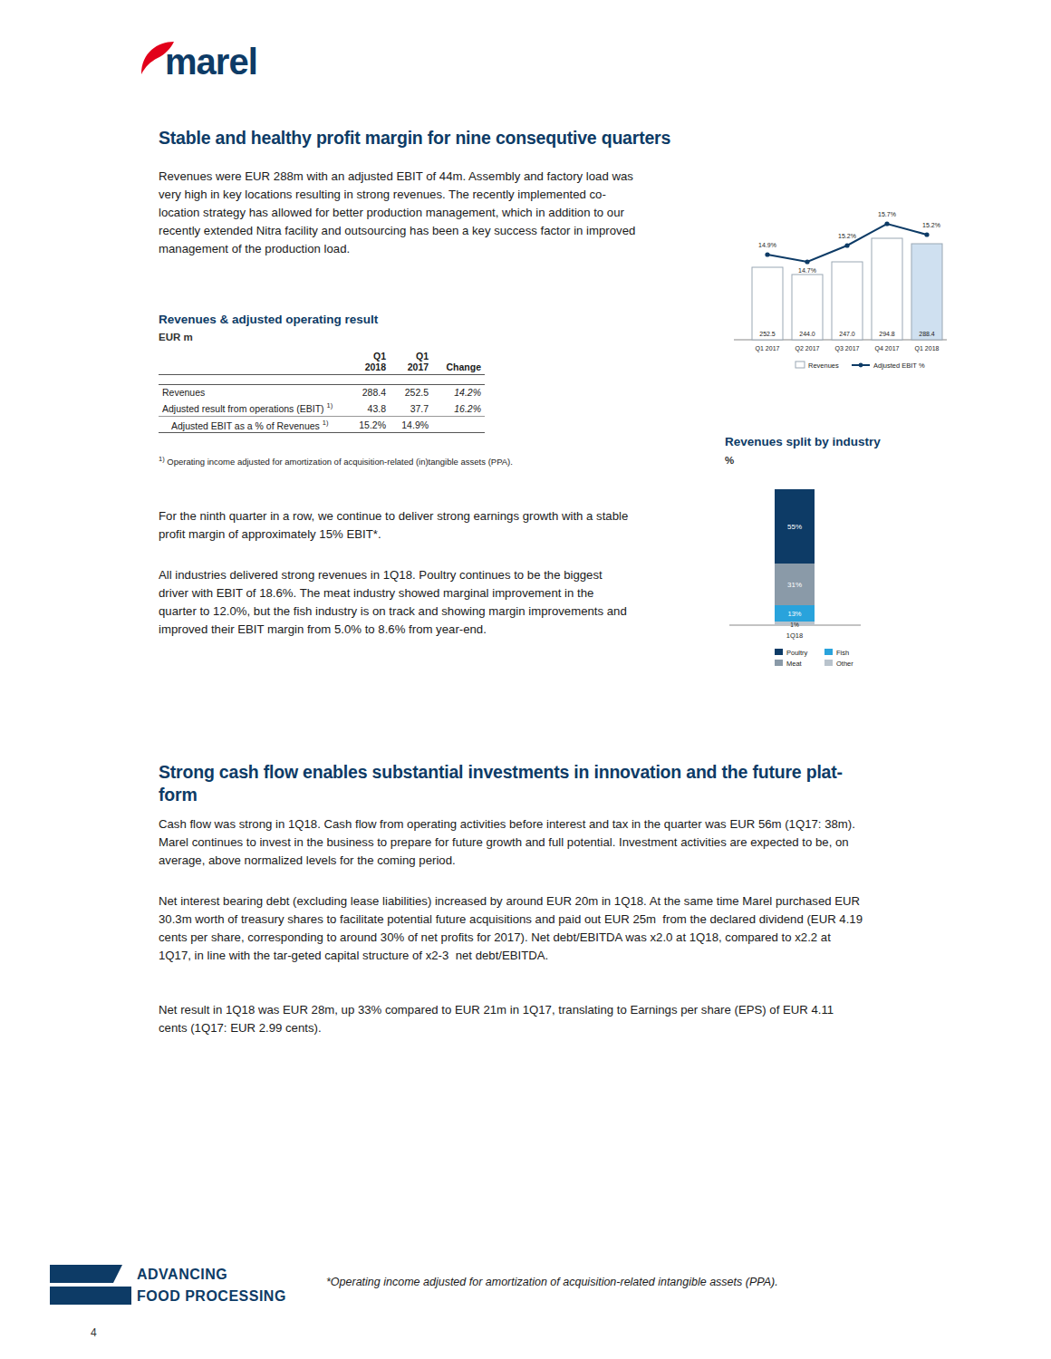marel
Stable and healthy profit margin for nine consequtive quarters
Revenues were EUR 288m with an adjusted EBIT of 44m. Assembly and factory load was very high in key locations resulting in strong revenues. The recently implemented co-location strategy has allowed for better production management, which in addition to our recently extended Nitra facility and outsourcing has been a key success factor in improved management of the production load.
Revenues & adjusted operating result
EUR m
| | Q1 2018 | Q1 2017 | Change |
| --- | --- | --- | --- |
| Revenues | 288.4 | 252.5 | 14.2% |
| Adjusted result from operations (EBIT) 1) | 43.8 | 37.7 | 16.2% |
| Adjusted EBIT as a % of Revenues 1) | 15.2% | 14.9% | |
1) Operating income adjusted for amortization of acquisition-related (in)tangible assets (PPA).
For the ninth quarter in a row, we continue to deliver strong earnings growth with a stable profit margin of approximately 15% EBIT*.
All industries delivered strong revenues in 1Q18. Poultry continues to be the biggest driver with EBIT of 18.6%. The meat industry showed marginal improvement in the quarter to 12.0%, but the fish industry is on track and showing margin improvements and improved their EBIT margin from 5.0% to 8.6% from year-end.
Revenues & Adjusted EBIT %
EUR m
252.5 244.0 247.0 294.8 288.4 14.9% 14.7% 15.2% 15.7% 15.2% Q1 2017 Q2 2017 Q3 2017 Q4 2017 Q1 2018 Revenues Adjusted EBIT %
Revenues split by industry
%
55% 31% 13% 1% 1Q18 Poultry Fish Meat Other
Strong cash flow enables substantial investments in innovation and the future plat-
form
Cash flow was strong in 1Q18. Cash flow from operating activities before interest and tax in the quarter was EUR 56m (1Q17: 38m). Marel continues to invest in the business to prepare for future growth and full potential. Investment activities are expected to be, on average, above normalized levels for the coming period.
Net interest bearing debt (excluding lease liabilities) increased by around EUR 20m in 1Q18. At the same time Marel purchased EUR 30.3m worth of treasury shares to facilitate potential future acquisitions and paid out EUR 25m from the declared dividend (EUR 4.19 cents per share, corresponding to around 30% of net profits for 2017). Net debt/EBITDA was x2.0 at 1Q18, compared to x2.2 at 1Q17, in line with the tar-geted capital structure of x2-3 net debt/EBITDA.
Net result in 1Q18 was EUR 28m, up 33% compared to EUR 21m in 1Q17, translating to Earnings per share (EPS) of EUR 4.11 cents (1Q17: EUR 2.99 cents).
ADVANCING FOOD PROCESSING
*Operating income adjusted for amortization of acquisition-related intangible assets (PPA).
4